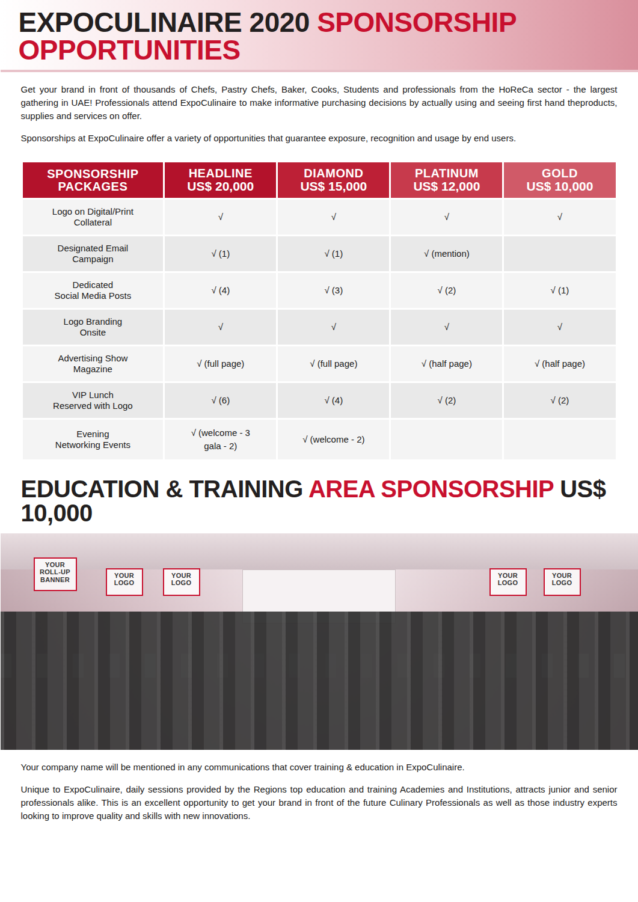ExpoCulinaire 2020 Sponsorship Opportunities
Get your brand in front of thousands of Chefs, Pastry Chefs, Baker, Cooks, Students and professionals from the HoReCa sector - the largest gathering in UAE! Professionals attend ExpoCulinaire to make informative purchasing decisions by actually using and seeing first hand theproducts, supplies and services on offer.
Sponsorships at ExpoCulinaire offer a variety of opportunities that guarantee exposure, recognition and usage by end users.
| Sponsorship Packages | Headline US$ 20,000 | Diamond US$ 15,000 | Platinum US$ 12,000 | Gold US$ 10,000 |
| --- | --- | --- | --- | --- |
| Logo on Digital/Print Collateral | √ | √ | √ | √ |
| Designated Email Campaign | √ (1) | √ (1) | √ (mention) | |
| Dedicated Social Media Posts | √ (4) | √ (3) | √ (2) | √ (1) |
| Logo Branding Onsite | √ | √ | √ | √ |
| Advertising Show Magazine | √ (full page) | √ (full page) | √ (half page) | √ (half page) |
| VIP Lunch Reserved with Logo | √ (6) | √ (4) | √ (2) | √ (2) |
| Evening Networking Events | √ (welcome - 3 gala - 2) | √ (welcome - 2) | | |
Education & Training Area Sponsorship US$ 10,000
YOUR
ROLL-UP
BANNER
YOUR
LOGO
YOUR
LOGO
YOUR
LOGO
YOUR
LOGO
Your company name will be mentioned in any communications that cover training & education in ExpoCulinaire.
Unique to ExpoCulinaire, daily sessions provided by the Regions top education and training Academies and Institutions, attracts junior and senior professionals alike. This is an excellent opportunity to get your brand in front of the future Culinary Professionals as well as those industry experts looking to improve quality and skills with new innovations.